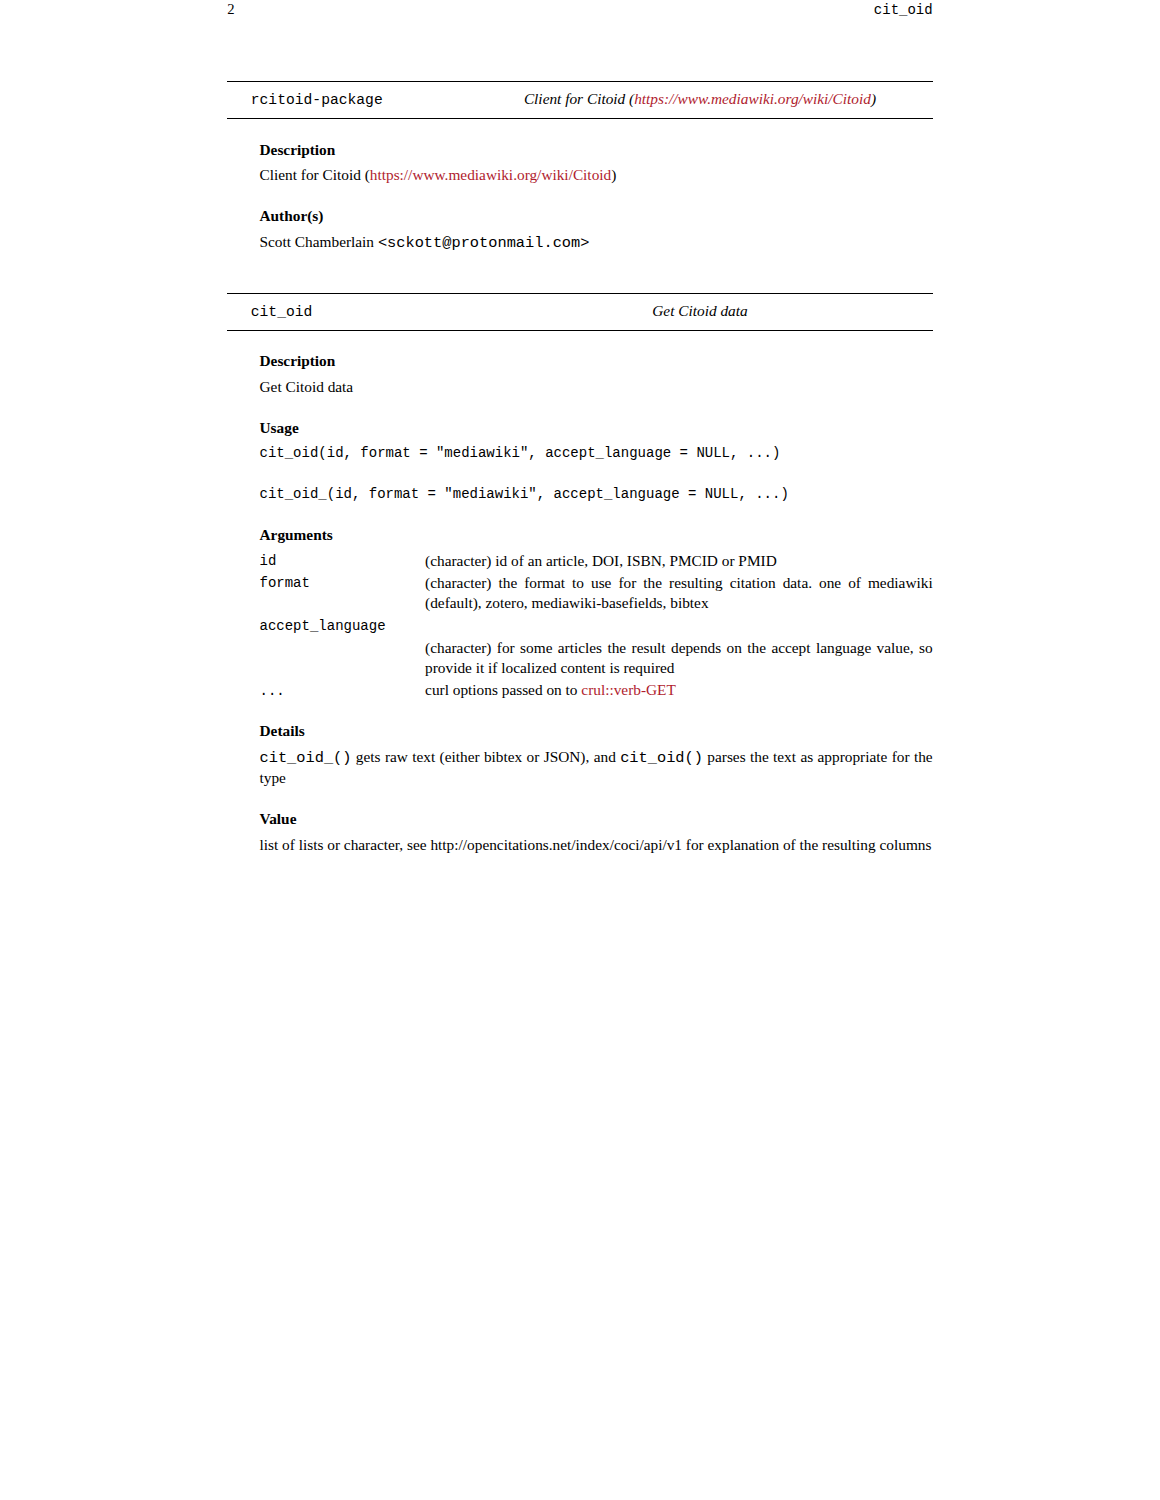2 cit_oid
rcitoid-package
Client for Citoid (https://www.mediawiki.org/wiki/Citoid)
Description
Client for Citoid (https://www.mediawiki.org/wiki/Citoid)
Author(s)
Scott Chamberlain <sckott@protonmail.com>
cit_oid
Get Citoid data
Description
Get Citoid data
Usage
cit_oid(id, format = "mediawiki", accept_language = NULL, ...)

cit_oid_(id, format = "mediawiki", accept_language = NULL, ...)
Arguments
id
(character) id of an article, DOI, ISBN, PMCID or PMID
format
(character) the format to use for the resulting citation data. one of mediawiki (default), zotero, mediawiki-basefields, bibtex
accept_language
(character) for some articles the result depends on the accept language value, so provide it if localized content is required
...
curl options passed on to crul::verb-GET
Details
cit_oid_() gets raw text (either bibtex or JSON), and cit_oid() parses the text as appropriate for the type
Value
list of lists or character, see http://opencitations.net/index/coci/api/v1 for explanation of the resulting columns